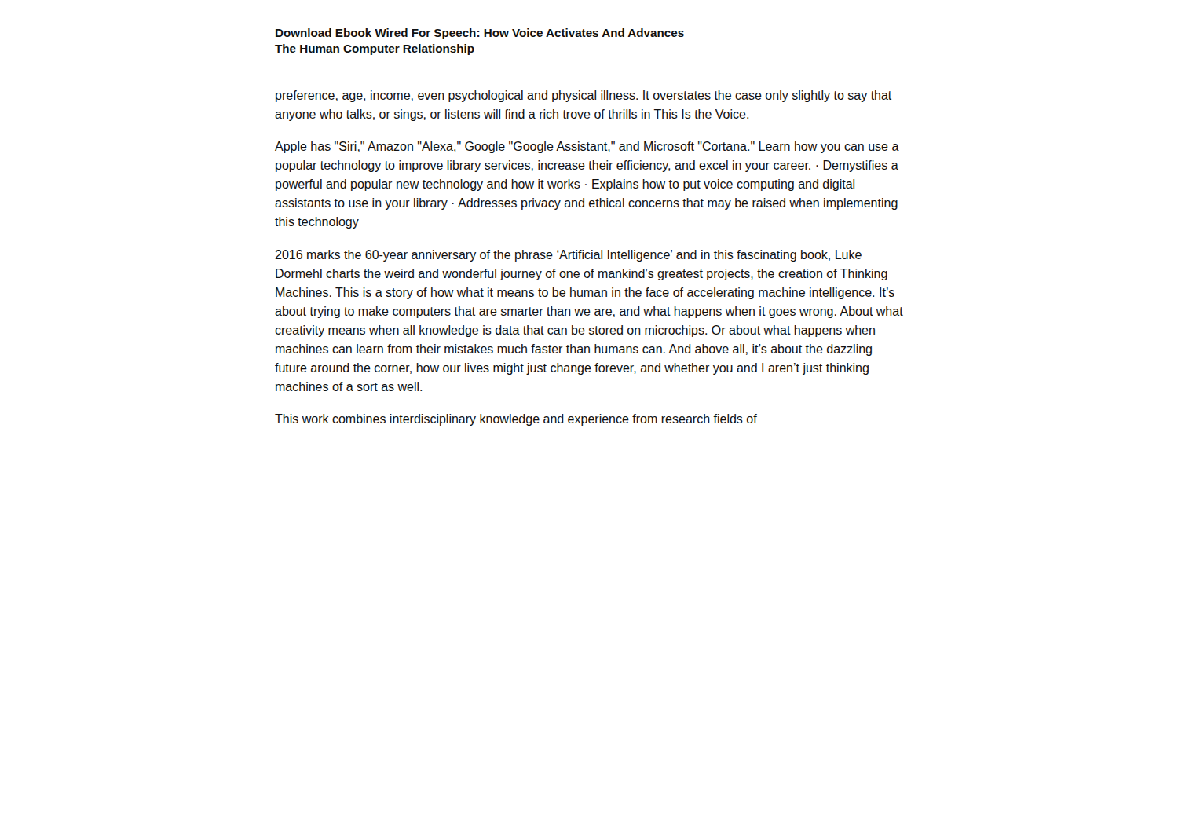Download Ebook Wired For Speech: How Voice Activates And Advances The Human Computer Relationship
preference, age, income, even psychological and physical illness. It overstates the case only slightly to say that anyone who talks, or sings, or listens will find a rich trove of thrills in This Is the Voice.
Apple has "Siri," Amazon "Alexa," Google "Google Assistant," and Microsoft "Cortana." Learn how you can use a popular technology to improve library services, increase their efficiency, and excel in your career. · Demystifies a powerful and popular new technology and how it works · Explains how to put voice computing and digital assistants to use in your library · Addresses privacy and ethical concerns that may be raised when implementing this technology
2016 marks the 60-year anniversary of the phrase ‘Artificial Intelligence’ and in this fascinating book, Luke Dormehl charts the weird and wonderful journey of one of mankind’s greatest projects, the creation of Thinking Machines. This is a story of how what it means to be human in the face of accelerating machine intelligence. It’s about trying to make computers that are smarter than we are, and what happens when it goes wrong. About what creativity means when all knowledge is data that can be stored on microchips. Or about what happens when machines can learn from their mistakes much faster than humans can. And above all, it’s about the dazzling future around the corner, how our lives might just change forever, and whether you and I aren’t just thinking machines of a sort as well.
This work combines interdisciplinary knowledge and experience from research fields of